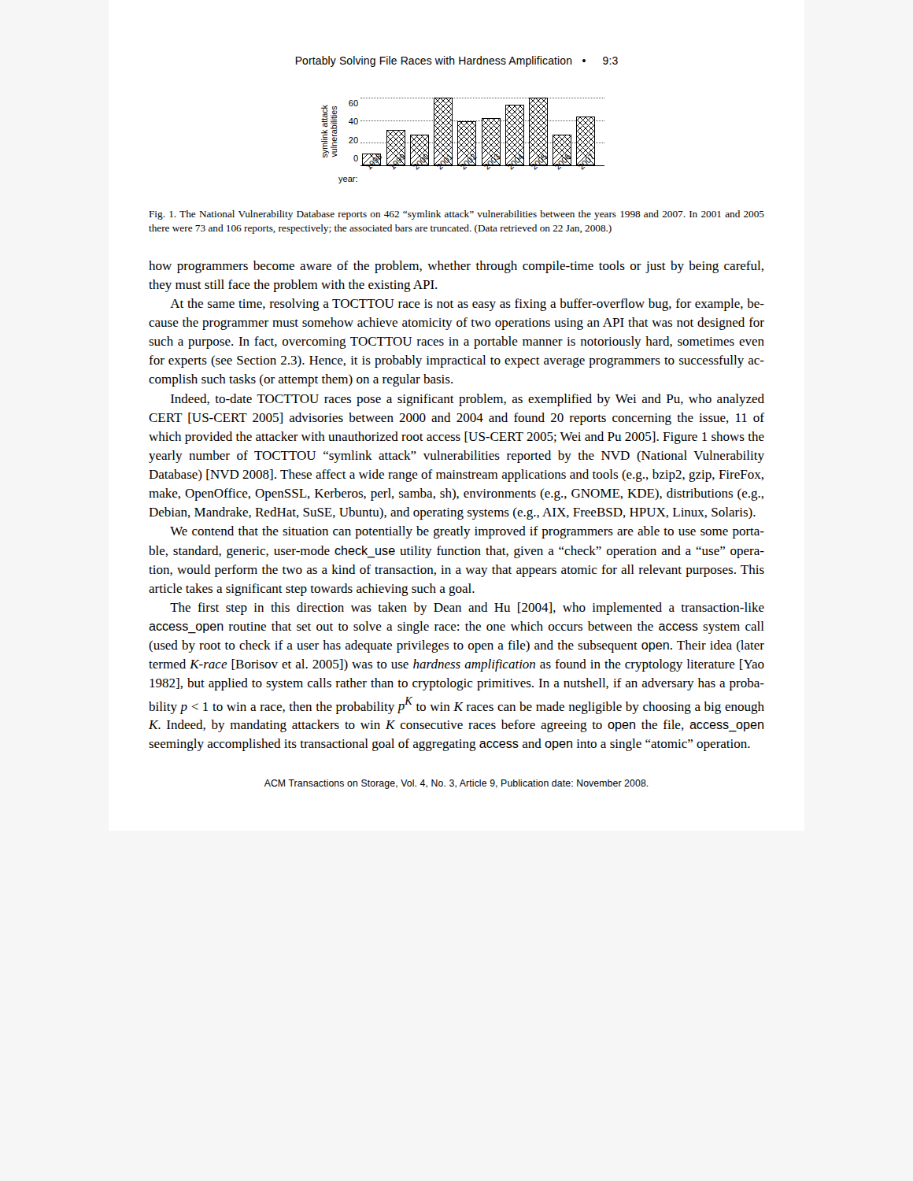Portably Solving File Races with Hardness Amplification•9:3
symlink attack
vulnerabilities
60 40 20 0
year:
1998 1999 2000 2001 2002 2003 2004 2005 2006 2007
Fig. 1. The National Vulnerability Database reports on 462 “symlink attack” vulnerabilities between the years 1998 and 2007. In 2001 and 2005 there were 73 and 106 reports, respectively; the associated bars are truncated. (Data retrieved on 22 Jan, 2008.)
how programmers become aware of the problem, whether through compile-time tools or just by being careful, they must still face the problem with the existing API.
At the same time, resolving a TOCTTOU race is not as easy as fixing a buffer-overflow bug, for example, because the programmer must somehow achieve atomicity of two operations using an API that was not designed for such a purpose. In fact, overcoming TOCTTOU races in a portable manner is notoriously hard, sometimes even for experts (see Section 2.3). Hence, it is probably impractical to expect average programmers to successfully accomplish such tasks (or attempt them) on a regular basis.
Indeed, to-date TOCTTOU races pose a significant problem, as exemplified by Wei and Pu, who analyzed CERT [US-CERT 2005] advisories between 2000 and 2004 and found 20 reports concerning the issue, 11 of which provided the attacker with unauthorized root access [US-CERT 2005; Wei and Pu 2005]. Figure 1 shows the yearly number of TOCTTOU “symlink attack” vulnerabilities reported by the NVD (National Vulnerability Database) [NVD 2008]. These affect a wide range of mainstream applications and tools (e.g., bzip2, gzip, FireFox, make, OpenOffice, OpenSSL, Kerberos, perl, samba, sh), environments (e.g., GNOME, KDE), distributions (e.g., Debian, Mandrake, RedHat, SuSE, Ubuntu), and operating systems (e.g., AIX, FreeBSD, HPUX, Linux, Solaris).
We contend that the situation can potentially be greatly improved if programmers are able to use some portable, standard, generic, user-mode check_use utility function that, given a “check” operation and a “use” operation, would perform the two as a kind of transaction, in a way that appears atomic for all relevant purposes. This article takes a significant step towards achieving such a goal.
The first step in this direction was taken by Dean and Hu [2004], who implemented a transaction-like access_open routine that set out to solve a single race: the one which occurs between the access system call (used by root to check if a user has adequate privileges to open a file) and the subsequent open. Their idea (later termed K-race [Borisov et al. 2005]) was to use hardness amplification as found in the cryptology literature [Yao 1982], but applied to system calls rather than to cryptologic primitives. In a nutshell, if an adversary has a probability p < 1 to win a race, then the probability pK to win K races can be made negligible by choosing a big enough K. Indeed, by mandating attackers to win K consecutive races before agreeing to open the file, access_open seemingly accomplished its transactional goal of aggregating access and open into a single “atomic” operation.
ACM Transactions on Storage, Vol. 4, No. 3, Article 9, Publication date: November 2008.